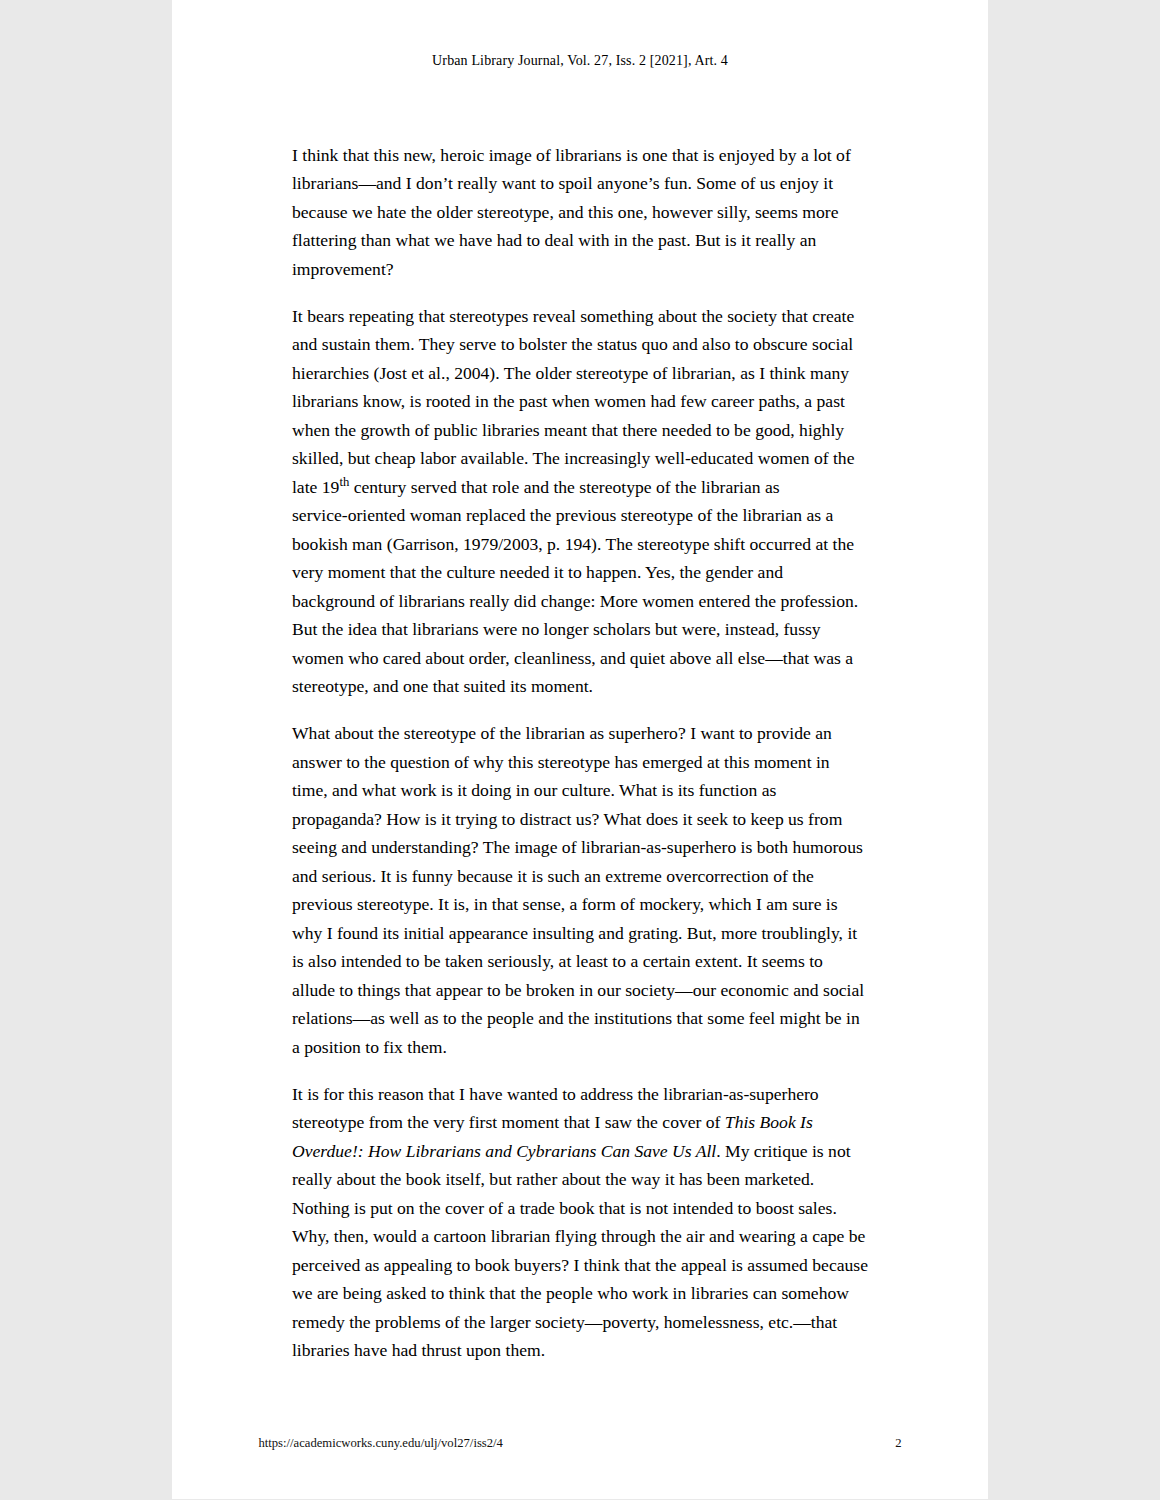Urban Library Journal, Vol. 27, Iss. 2 [2021], Art. 4
I think that this new, heroic image of librarians is one that is enjoyed by a lot of librarians—and I don’t really want to spoil anyone’s fun. Some of us enjoy it because we hate the older stereotype, and this one, however silly, seems more flattering than what we have had to deal with in the past. But is it really an improvement?
It bears repeating that stereotypes reveal something about the society that create and sustain them. They serve to bolster the status quo and also to obscure social hierarchies (Jost et al., 2004). The older stereotype of librarian, as I think many librarians know, is rooted in the past when women had few career paths, a past when the growth of public libraries meant that there needed to be good, highly skilled, but cheap labor available. The increasingly well‑educated women of the late 19th century served that role and the stereotype of the librarian as service‑oriented woman replaced the previous stereotype of the librarian as a bookish man (Garrison, 1979/2003, p. 194). The stereotype shift occurred at the very moment that the culture needed it to happen. Yes, the gender and background of librarians really did change: More women entered the profession. But the idea that librarians were no longer scholars but were, instead, fussy women who cared about order, cleanliness, and quiet above all else—that was a stereotype, and one that suited its moment.
What about the stereotype of the librarian as superhero? I want to provide an answer to the question of why this stereotype has emerged at this moment in time, and what work is it doing in our culture. What is its function as propaganda? How is it trying to distract us? What does it seek to keep us from seeing and understanding? The image of librarian‑as‑superhero is both humorous and serious. It is funny because it is such an extreme overcorrection of the previous stereotype. It is, in that sense, a form of mockery, which I am sure is why I found its initial appearance insulting and grating. But, more troublingly, it is also intended to be taken seriously, at least to a certain extent. It seems to allude to things that appear to be broken in our society—our economic and social relations—as well as to the people and the institutions that some feel might be in a position to fix them.
It is for this reason that I have wanted to address the librarian‑as‑superhero stereotype from the very first moment that I saw the cover of This Book Is Overdue!: How Librarians and Cybrarians Can Save Us All. My critique is not really about the book itself, but rather about the way it has been marketed. Nothing is put on the cover of a trade book that is not intended to boost sales. Why, then, would a cartoon librarian flying through the air and wearing a cape be perceived as appealing to book buyers? I think that the appeal is assumed because we are being asked to think that the people who work in libraries can somehow remedy the problems of the larger society—poverty, homelessness, etc.—that libraries have had thrust upon them.
https://academicworks.cuny.edu/ulj/vol27/iss2/4 2